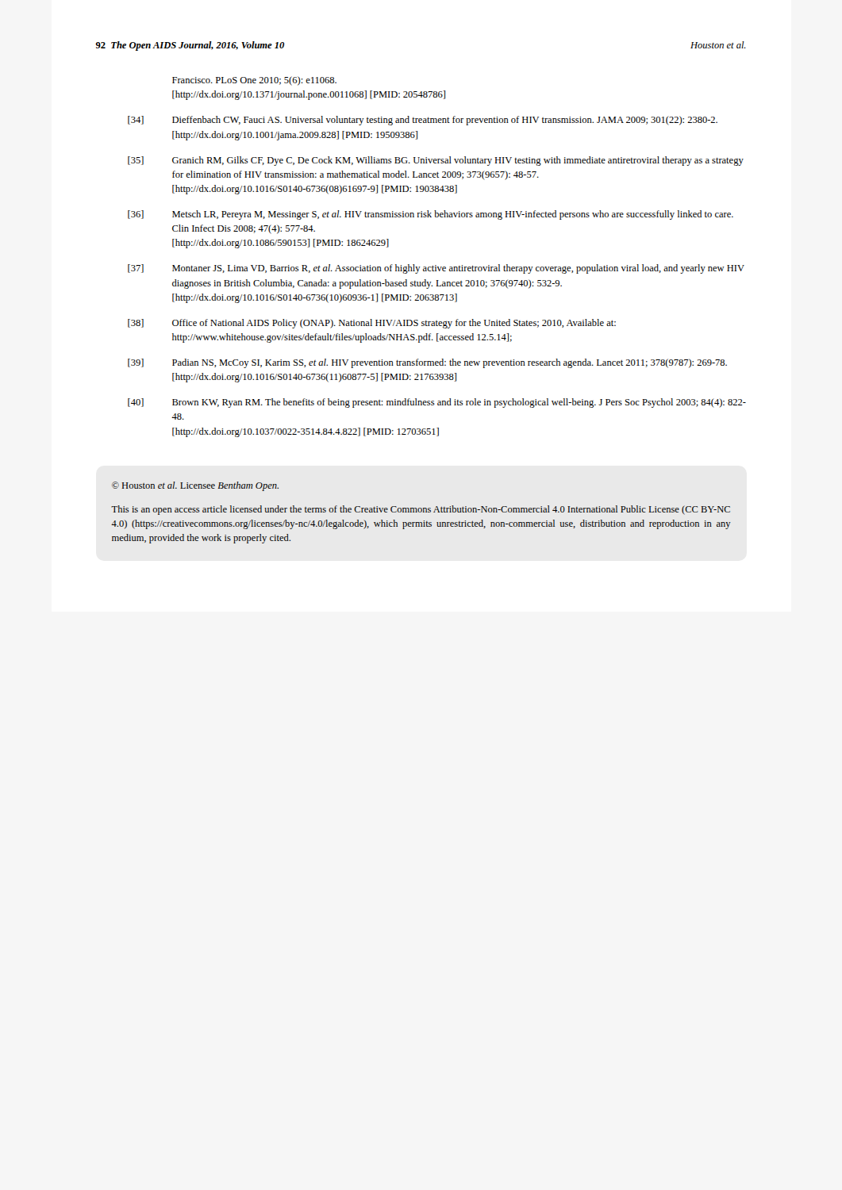92 The Open AIDS Journal, 2016, Volume 10
Houston et al.
Francisco. PLoS One 2010; 5(6): e11068. [http://dx.doi.org/10.1371/journal.pone.0011068] [PMID: 20548786]
[34] Dieffenbach CW, Fauci AS. Universal voluntary testing and treatment for prevention of HIV transmission. JAMA 2009; 301(22): 2380-2. [http://dx.doi.org/10.1001/jama.2009.828] [PMID: 19509386]
[35] Granich RM, Gilks CF, Dye C, De Cock KM, Williams BG. Universal voluntary HIV testing with immediate antiretroviral therapy as a strategy for elimination of HIV transmission: a mathematical model. Lancet 2009; 373(9657): 48-57. [http://dx.doi.org/10.1016/S0140-6736(08)61697-9] [PMID: 19038438]
[36] Metsch LR, Pereyra M, Messinger S, et al. HIV transmission risk behaviors among HIV-infected persons who are successfully linked to care. Clin Infect Dis 2008; 47(4): 577-84. [http://dx.doi.org/10.1086/590153] [PMID: 18624629]
[37] Montaner JS, Lima VD, Barrios R, et al. Association of highly active antiretroviral therapy coverage, population viral load, and yearly new HIV diagnoses in British Columbia, Canada: a population-based study. Lancet 2010; 376(9740): 532-9. [http://dx.doi.org/10.1016/S0140-6736(10)60936-1] [PMID: 20638713]
[38] Office of National AIDS Policy (ONAP). National HIV/AIDS strategy for the United States; 2010, Available at: http://www.whitehouse.gov/sites/default/files/uploads/NHAS.pdf. [accessed 12.5.14];
[39] Padian NS, McCoy SI, Karim SS, et al. HIV prevention transformed: the new prevention research agenda. Lancet 2011; 378(9787): 269-78. [http://dx.doi.org/10.1016/S0140-6736(11)60877-5] [PMID: 21763938]
[40] Brown KW, Ryan RM. The benefits of being present: mindfulness and its role in psychological well-being. J Pers Soc Psychol 2003; 84(4): 822-48. [http://dx.doi.org/10.1037/0022-3514.84.4.822] [PMID: 12703651]
© Houston et al. Licensee Bentham Open.
This is an open access article licensed under the terms of the Creative Commons Attribution-Non-Commercial 4.0 International Public License (CC BY-NC 4.0) (https://creativecommons.org/licenses/by-nc/4.0/legalcode), which permits unrestricted, non-commercial use, distribution and reproduction in any medium, provided the work is properly cited.